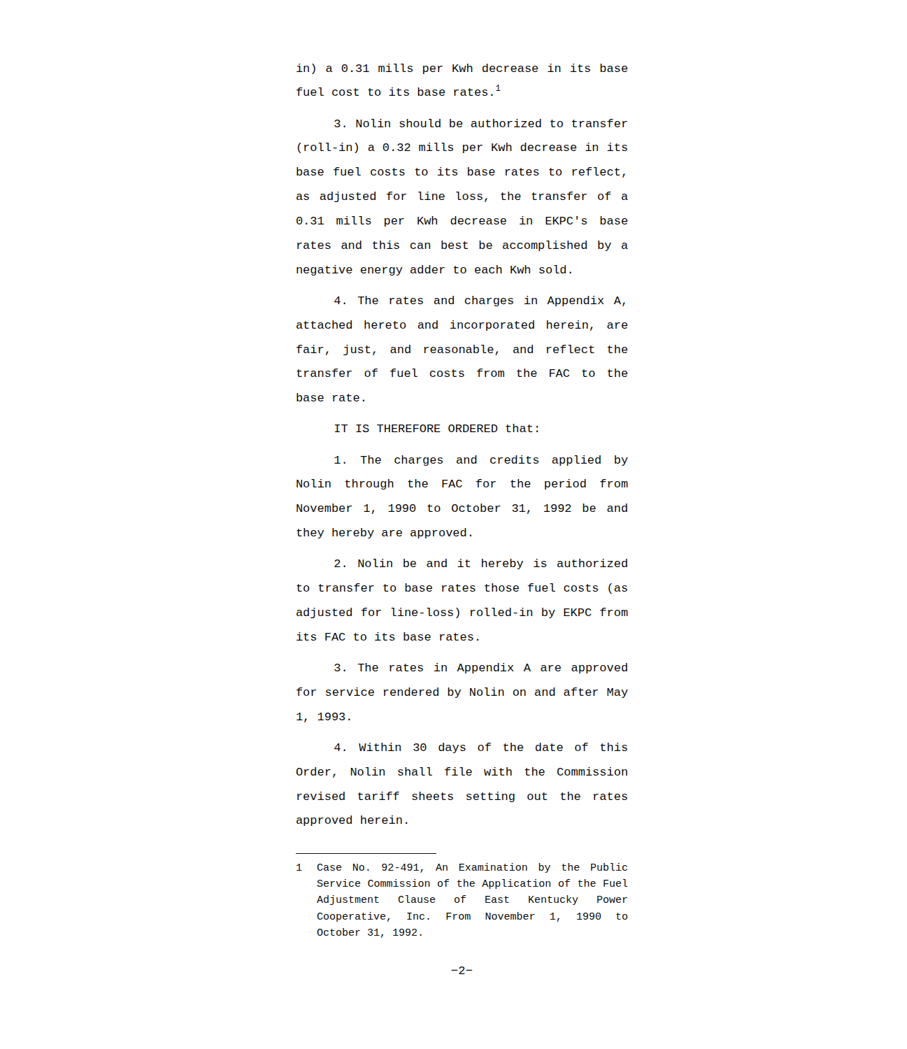in) a 0.31 mills per Kwh decrease in its base fuel cost to its base rates.1
3. Nolin should be authorized to transfer (roll-in) a 0.32 mills per Kwh decrease in its base fuel costs to its base rates to reflect, as adjusted for line loss, the transfer of a 0.31 mills per Kwh decrease in EKPC's base rates and this can best be accomplished by a negative energy adder to each Kwh sold.
4. The rates and charges in Appendix A, attached hereto and incorporated herein, are fair, just, and reasonable, and reflect the transfer of fuel costs from the FAC to the base rate.
IT IS THEREFORE ORDERED that:
1. The charges and credits applied by Nolin through the FAC for the period from November 1, 1990 to October 31, 1992 be and they hereby are approved.
2. Nolin be and it hereby is authorized to transfer to base rates those fuel costs (as adjusted for line-loss) rolled-in by EKPC from its FAC to its base rates.
3. The rates in Appendix A are approved for service rendered by Nolin on and after May 1, 1993.
4. Within 30 days of the date of this Order, Nolin shall file with the Commission revised tariff sheets setting out the rates approved herein.
1
Case No. 92-491, An Examination by the Public Service Commission of the Application of the Fuel Adjustment Clause of East Kentucky Power Cooperative, Inc. From November 1, 1990 to October 31, 1992.
−2−